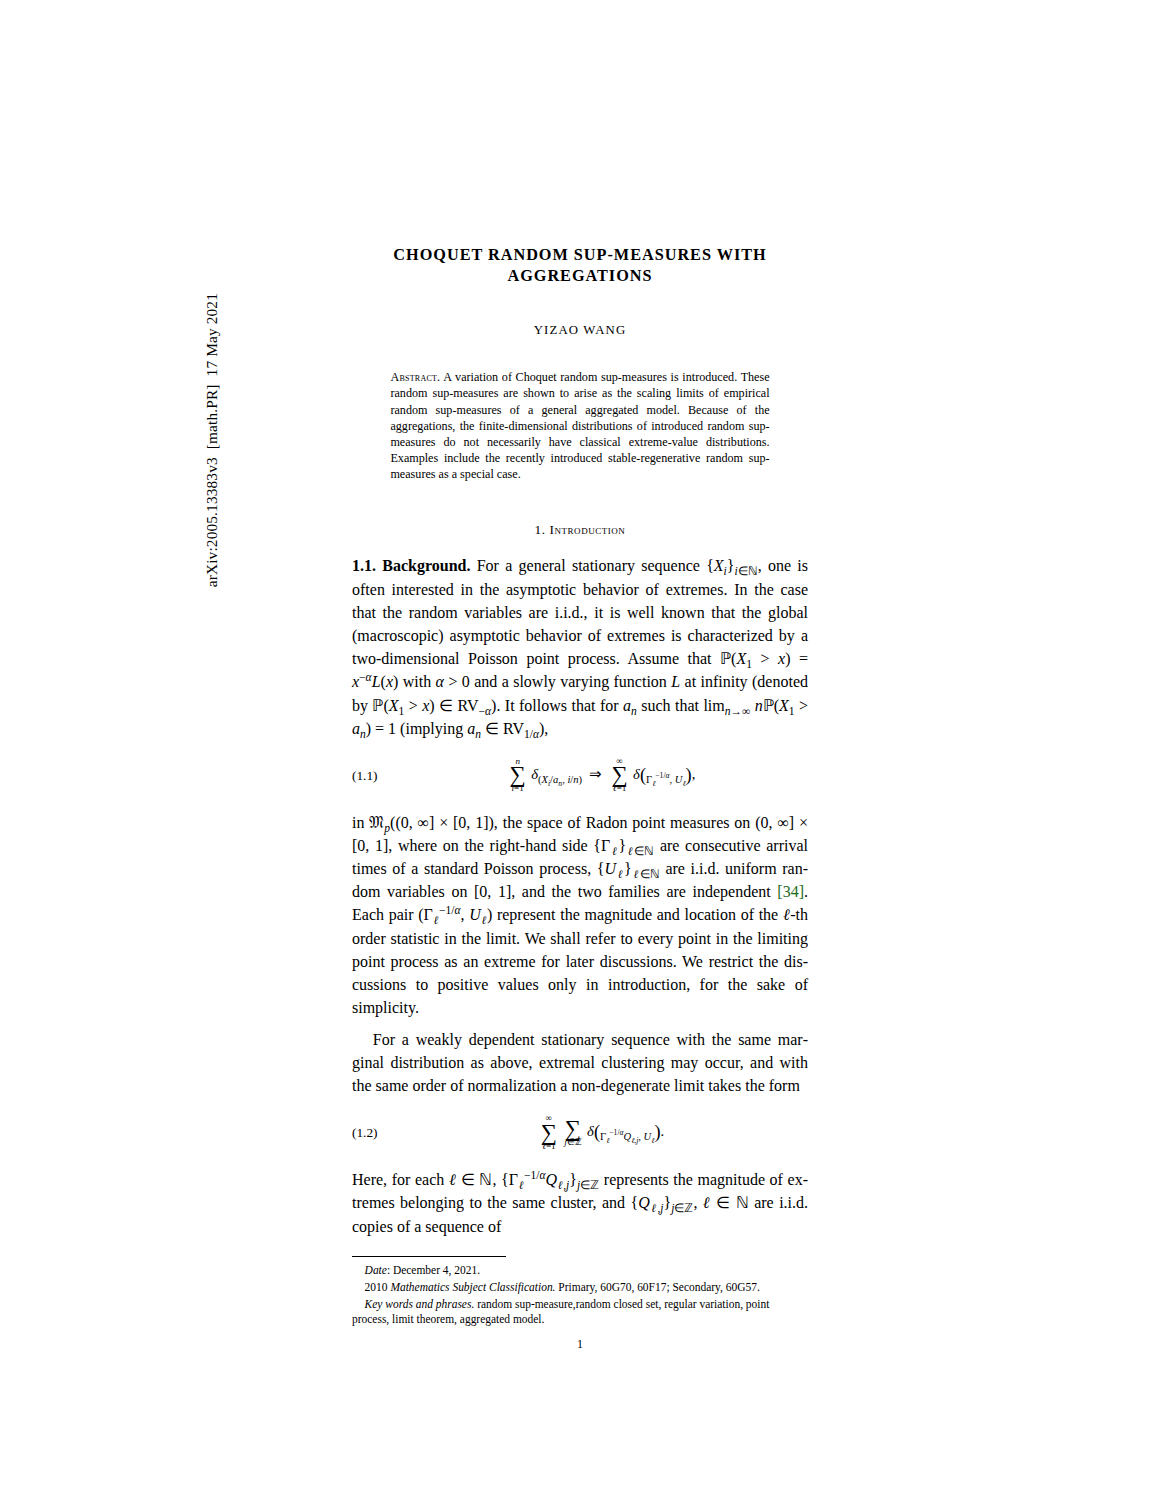arXiv:2005.13383v3 [math.PR] 17 May 2021
Choquet random sup-measures with aggregations
Yizao Wang
Abstract. A variation of Choquet random sup-measures is introduced. These random sup-measures are shown to arise as the scaling limits of empirical random sup-measures of a general aggregated model. Because of the aggregations, the finite-dimensional distributions of introduced random sup-measures do not necessarily have classical extreme-value distributions. Examples include the recently introduced stable-regenerative random sup-measures as a special case.
1. Introduction
1.1. Background. For a general stationary sequence {Xi}i∈ℕ, one is often interested in the asymptotic behavior of extremes. In the case that the random variables are i.i.d., it is well known that the global (macroscopic) asymptotic behavior of extremes is characterized by a two-dimensional Poisson point process. Assume that ℙ(X1 > x) = x−αL(x) with α > 0 and a slowly varying function L at infinity (denoted by ℙ(X1 > x) ∈ RV−α). It follows that for an such that limn→∞ n ℙ(X1 > an) = 1 (implying an ∈ RV1/α),
(1.1)
n∑i=1 δ(Xi/an, i/n) ⇒ ∞∑ℓ=1 δ(Γℓ−1/α, Uℓ),
in 𝔐p((0, ∞] × [0, 1]), the space of Radon point measures on (0, ∞] × [0, 1], where on the right-hand side {Γℓ}ℓ∈ℕ are consecutive arrival times of a standard Poisson process, {Uℓ}ℓ∈ℕ are i.i.d. uniform random variables on [0, 1], and the two families are independent [34]. Each pair (Γℓ−1/α, Uℓ) represent the magnitude and location of the ℓ-th order statistic in the limit. We shall refer to every point in the limiting point process as an extreme for later discussions. We restrict the discussions to positive values only in introduction, for the sake of simplicity.
For a weakly dependent stationary sequence with the same marginal distribution as above, extremal clustering may occur, and with the same order of normalization a non-degenerate limit takes the form
(1.2)
∞∑ℓ=1 ∑j∈ℤ δ(Γℓ−1/αQℓ,j, Uℓ).
Here, for each ℓ ∈ ℕ, {Γℓ−1/αQℓ,j}j∈ℤ represents the magnitude of extremes belonging to the same cluster, and {Qℓ,j}j∈ℤ, ℓ ∈ ℕ are i.i.d. copies of a sequence of
Date: December 4, 2021.
2010 Mathematics Subject Classification. Primary, 60G70, 60F17; Secondary, 60G57.
Key words and phrases. random sup-measure,random closed set, regular variation, point process, limit theorem, aggregated model.
1